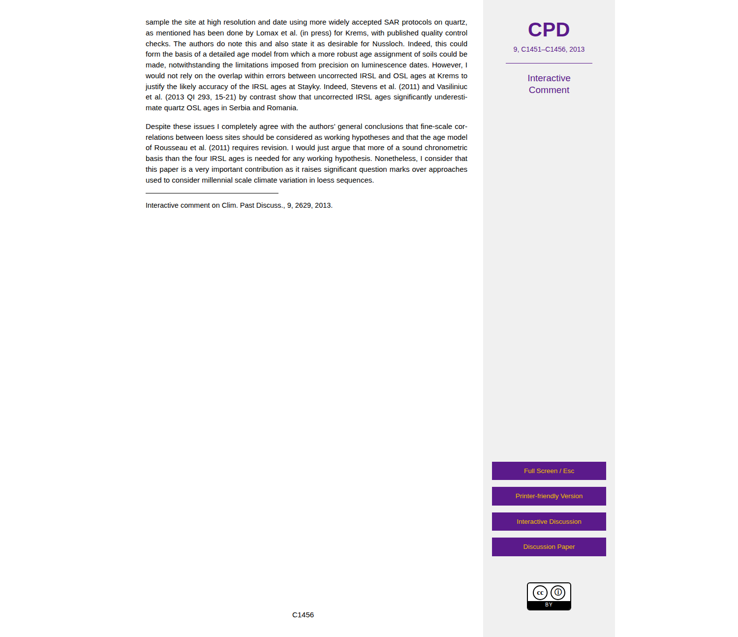CPD
9, C1451–C1456, 2013
Interactive
Comment
Full Screen / Esc Printer-friendly Version Interactive Discussion Discussion Paper
cc ⓘ
BY
sample the site at high resolution and date using more widely accepted SAR protocols on quartz, as mentioned has been done by Lomax et al. (in press) for Krems, with published quality control checks. The authors do note this and also state it as desirable for Nussloch. Indeed, this could form the basis of a detailed age model from which a more robust age assignment of soils could be made, notwithstanding the limitations imposed from precision on luminescence dates. However, I would not rely on the overlap within errors between uncorrected IRSL and OSL ages at Krems to justify the likely accuracy of the IRSL ages at Stayky. Indeed, Stevens et al. (2011) and Vasiliniuc et al. (2013 QI 293, 15-21) by contrast show that uncorrected IRSL ages significantly underestimate quartz OSL ages in Serbia and Romania.
Despite these issues I completely agree with the authors’ general conclusions that fine-scale correlations between loess sites should be considered as working hypotheses and that the age model of Rousseau et al. (2011) requires revision. I would just argue that more of a sound chronometric basis than the four IRSL ages is needed for any working hypothesis. Nonetheless, I consider that this paper is a very important contribution as it raises significant question marks over approaches used to consider millennial scale climate variation in loess sequences.
Interactive comment on Clim. Past Discuss., 9, 2629, 2013.
C1456